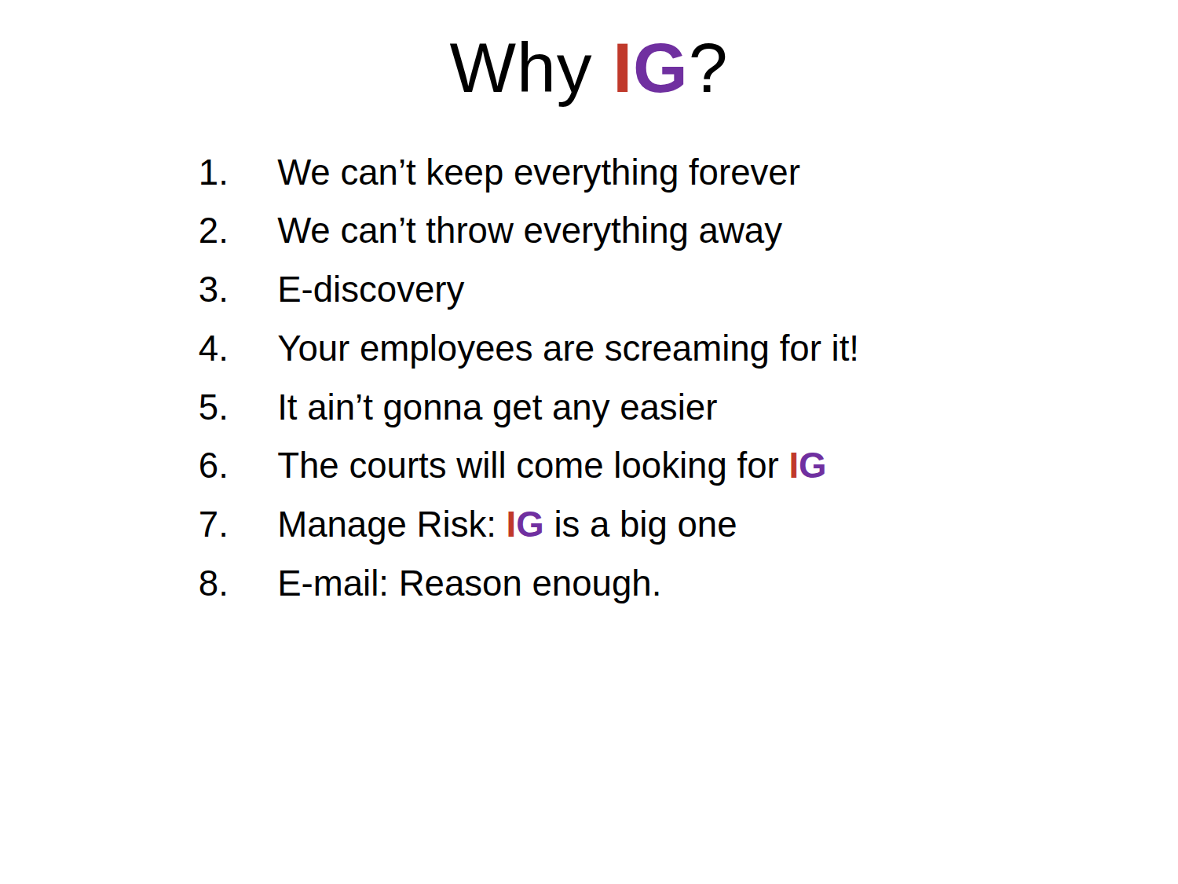Why IG?
We can’t keep everything forever
We can’t throw everything away
E-discovery
Your employees are screaming for it!
It ain’t gonna get any easier
The courts will come looking for IG
Manage Risk: IG is a big one
E-mail: Reason enough.